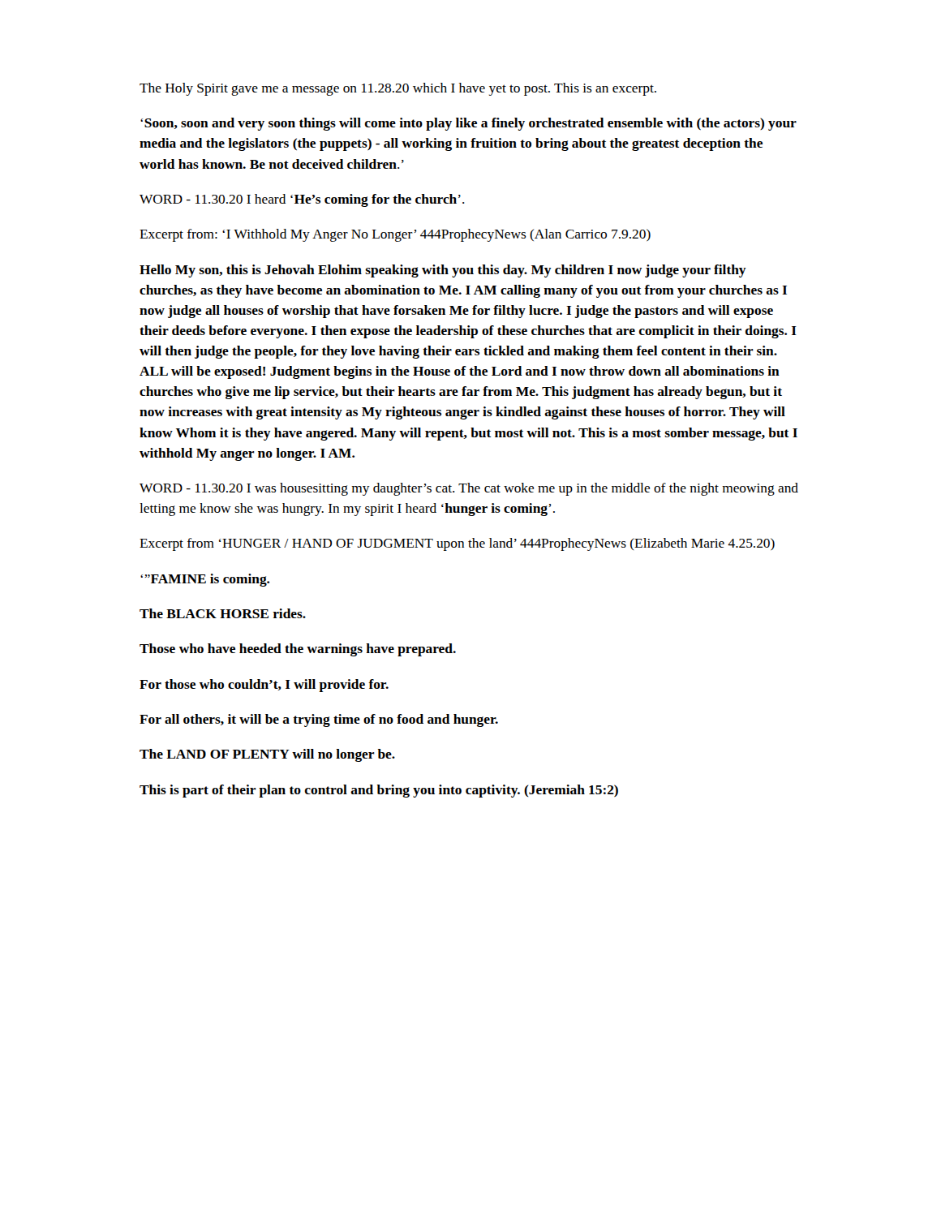The Holy Spirit gave me a message on 11.28.20 which I have yet to post. This is an excerpt.
‘Soon, soon and very soon things will come into play like a finely orchestrated ensemble with (the actors) your media and the legislators (the puppets) - all working in fruition to bring about the greatest deception the world has known. Be not deceived children.’
WORD - 11.30.20 I heard ‘He’s coming for the church’.
Excerpt from: ‘I Withhold My Anger No Longer’ 444ProphecyNews (Alan Carrico 7.9.20)
Hello My son, this is Jehovah Elohim speaking with you this day. My children I now judge your filthy churches, as they have become an abomination to Me. I AM calling many of you out from your churches as I now judge all houses of worship that have forsaken Me for filthy lucre. I judge the pastors and will expose their deeds before everyone. I then expose the leadership of these churches that are complicit in their doings. I will then judge the people, for they love having their ears tickled and making them feel content in their sin. ALL will be exposed! Judgment begins in the House of the Lord and I now throw down all abominations in churches who give me lip service, but their hearts are far from Me. This judgment has already begun, but it now increases with great intensity as My righteous anger is kindled against these houses of horror. They will know Whom it is they have angered. Many will repent, but most will not. This is a most somber message, but I withhold My anger no longer. I AM.
WORD - 11.30.20 I was housesitting my daughter’s cat. The cat woke me up in the middle of the night meowing and letting me know she was hungry. In my spirit I heard ‘hunger is coming’.
Excerpt from ‘HUNGER / HAND OF JUDGMENT upon the land’ 444ProphecyNews (Elizabeth Marie 4.25.20)
‘”FAMINE is coming.
The BLACK HORSE rides.
Those who have heeded the warnings have prepared.
For those who couldn’t, I will provide for.
For all others, it will be a trying time of no food and hunger.
The LAND OF PLENTY will no longer be.
This is part of their plan to control and bring you into captivity. (Jeremiah 15:2)